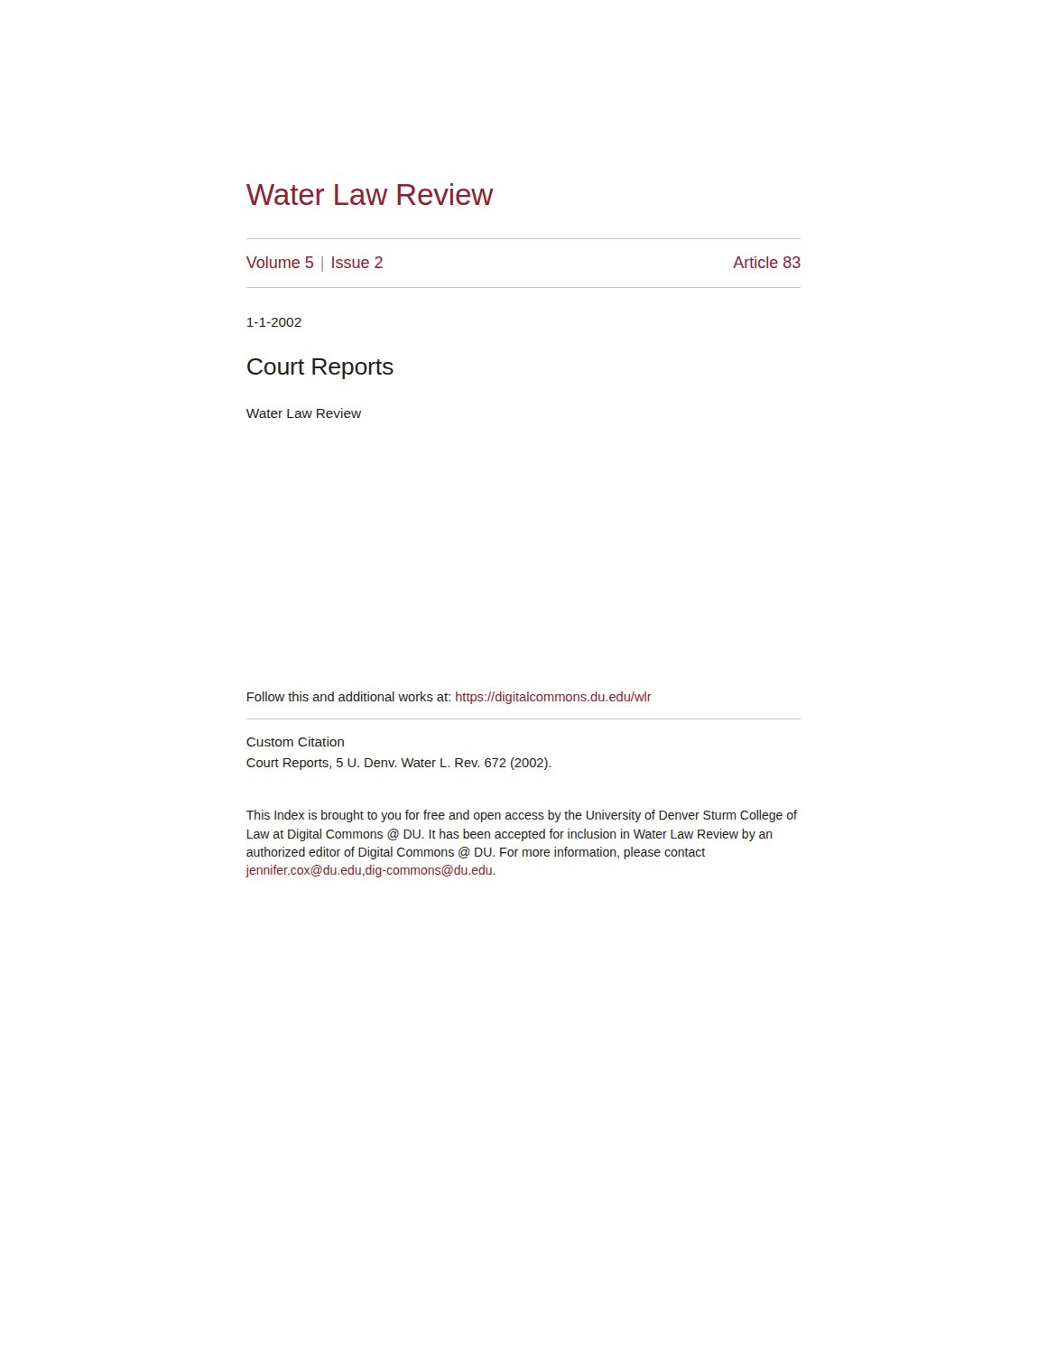Water Law Review
Volume 5|Issue 2
Article 83
1-1-2002
Court Reports
Water Law Review
Follow this and additional works at: https://digitalcommons.du.edu/wlr
Custom Citation
Court Reports, 5 U. Denv. Water L. Rev. 672 (2002).
This Index is brought to you for free and open access by the University of Denver Sturm College of Law at Digital Commons @ DU. It has been accepted for inclusion in Water Law Review by an authorized editor of Digital Commons @ DU. For more information, please contact jennifer.cox@du.edu,dig-commons@du.edu.